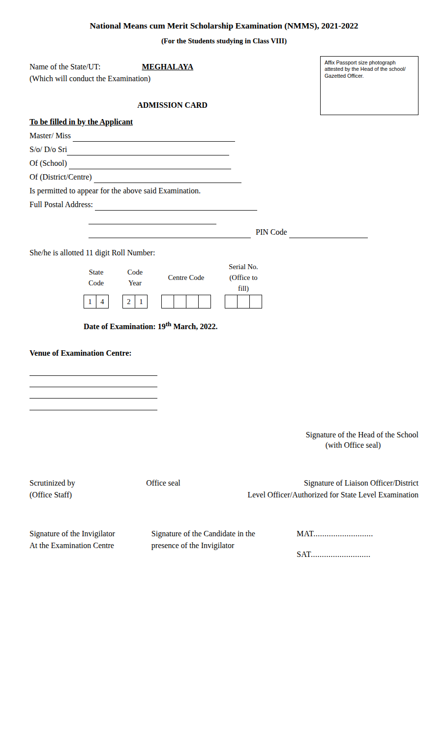National Means cum Merit Scholarship Examination (NMMS), 2021-2022
(For the Students studying in Class VIII)
Affix Passport size photograph attested by the Head of the school/ Gazetted Officer.
Name of the State/UT: MEGHALAYA
(Which will conduct the Examination)
ADMISSION CARD
To be filled in by the Applicant
Master/ Miss
S/o/ D/o Sri
Of (School)
Of (District/Centre)
Is permitted to appear for the above said Examination.
Full Postal Address:
PIN Code
She/he is allotted 11 digit Roll Number:
| State Code | | Code Year | | Centre Code | | Serial No. (Office to fill) |
| 1 | 4 | | 2 | 1 | | | | | | | | | |
Date of Examination: 19th March, 2022.
Venue of Examination Centre:
Signature of the Head of the School
(with Office seal)
Scrutinized by
(Office Staff)
Office seal
Signature of Liaison Officer/District
Level Officer/Authorized for State Level Examination
Signature of the Invigilator
At the Examination Centre
Signature of the Candidate in the
presence of the Invigilator
MAT...........................
SAT...........................